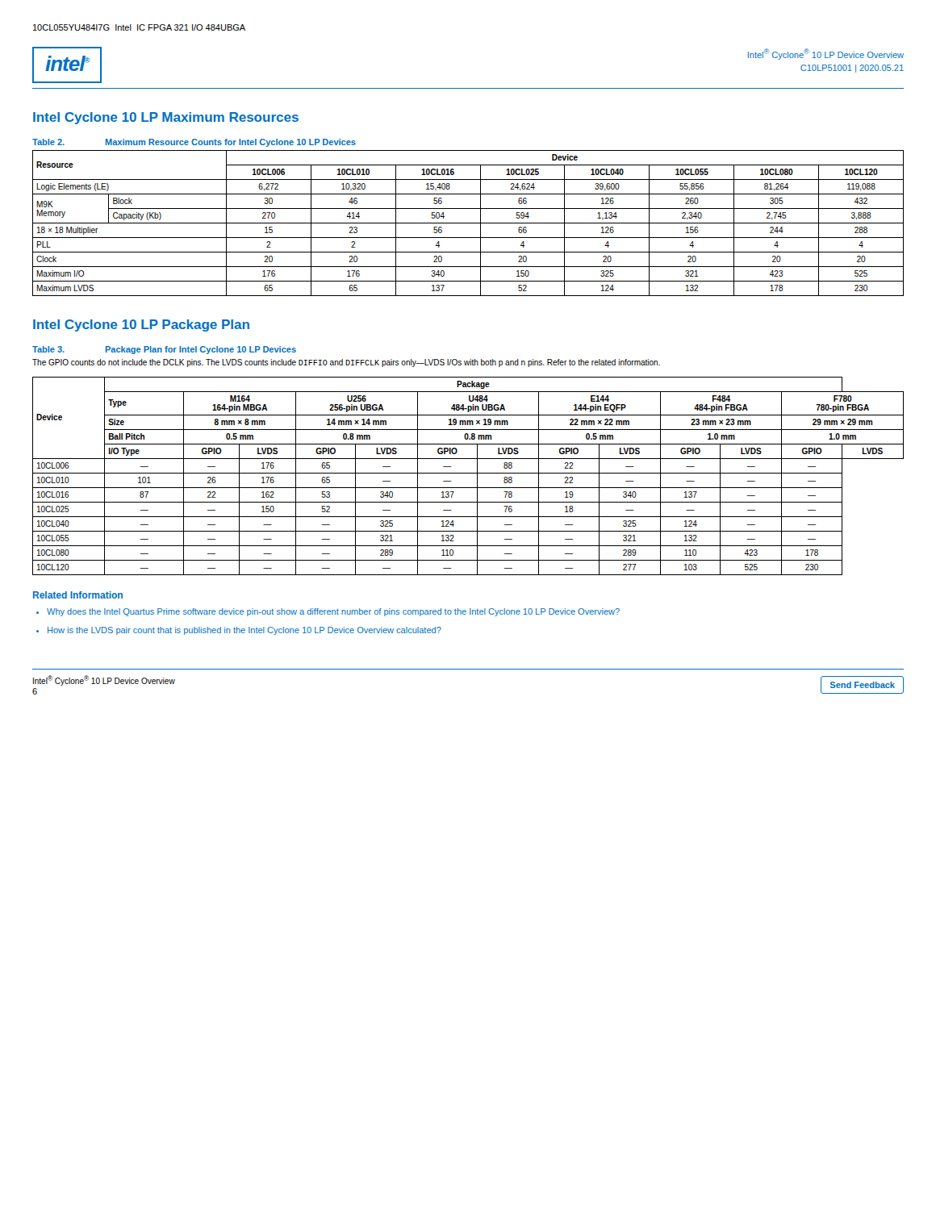10CL055YU484I7G Intel IC FPGA 321 I/O 484UBGA
intel®
Intel® Cyclone® 10 LP Device Overview
C10LP51001 | 2020.05.21
Intel Cyclone 10 LP Maximum Resources
Table 2. Maximum Resource Counts for Intel Cyclone 10 LP Devices
| Resource | Device |
| --- | --- |
| 10CL006 | 10CL010 | 10CL016 | 10CL025 | 10CL040 | 10CL055 | 10CL080 | 10CL120 |
| Logic Elements (LE) | 6,272 | 10,320 | 15,408 | 24,624 | 39,600 | 55,856 | 81,264 | 119,088 |
| M9K Memory | Block | 30 | 46 | 56 | 66 | 126 | 260 | 305 | 432 |
| Capacity (Kb) | 270 | 414 | 504 | 594 | 1,134 | 2,340 | 2,745 | 3,888 |
| 18 × 18 Multiplier | 15 | 23 | 56 | 66 | 126 | 156 | 244 | 288 |
| PLL | 2 | 2 | 4 | 4 | 4 | 4 | 4 | 4 |
| Clock | 20 | 20 | 20 | 20 | 20 | 20 | 20 | 20 |
| Maximum I/O | 176 | 176 | 340 | 150 | 325 | 321 | 423 | 525 |
| Maximum LVDS | 65 | 65 | 137 | 52 | 124 | 132 | 178 | 230 |
Intel Cyclone 10 LP Package Plan
Table 3. Package Plan for Intel Cyclone 10 LP Devices
The GPIO counts do not include the DCLK pins. The LVDS counts include DIFFIO and DIFFCLK pairs only—LVDS I/Os with both p and n pins. Refer to the related information.
| Device | Package |
| --- | --- |
| Type | M164 164-pin MBGA | U256 256-pin UBGA | U484 484-pin UBGA | E144 144-pin EQFP | F484 484-pin FBGA | F780 780-pin FBGA |
| Size | 8 mm × 8 mm | 14 mm × 14 mm | 19 mm × 19 mm | 22 mm × 22 mm | 23 mm × 23 mm | 29 mm × 29 mm |
| Ball Pitch | 0.5 mm | 0.8 mm | 0.8 mm | 0.5 mm | 1.0 mm | 1.0 mm |
| I/O Type | GPIO | LVDS | GPIO | LVDS | GPIO | LVDS | GPIO | LVDS | GPIO | LVDS | GPIO | LVDS |
| 10CL006 | — | — | 176 | 65 | — | — | 88 | 22 | — | — | — | — |
| 10CL010 | 101 | 26 | 176 | 65 | — | — | 88 | 22 | — | — | — | — |
| 10CL016 | 87 | 22 | 162 | 53 | 340 | 137 | 78 | 19 | 340 | 137 | — | — |
| 10CL025 | — | — | 150 | 52 | — | — | 76 | 18 | — | — | — | — |
| 10CL040 | — | — | — | — | 325 | 124 | — | — | 325 | 124 | — | — |
| 10CL055 | — | — | — | — | 321 | 132 | — | — | 321 | 132 | — | — |
| 10CL080 | — | — | — | — | 289 | 110 | — | — | 289 | 110 | 423 | 178 |
| 10CL120 | — | — | — | — | — | — | — | — | 277 | 103 | 525 | 230 |
Related Information
Why does the Intel Quartus Prime software device pin-out show a different number of pins compared to the Intel Cyclone 10 LP Device Overview?
How is the LVDS pair count that is published in the Intel Cyclone 10 LP Device Overview calculated?
Intel® Cyclone® 10 LP Device Overview
6
Send Feedback